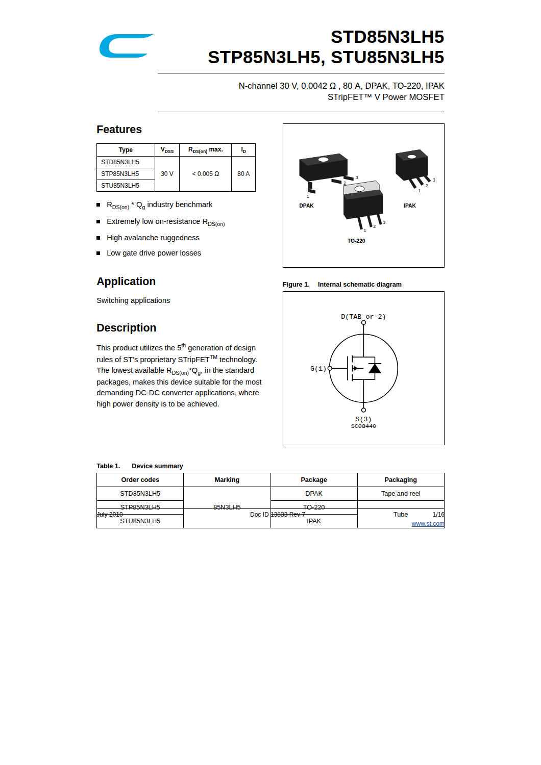STD85N3LH5
STP85N3LH5, STU85N3LH5
N-channel 30 V, 0.0042 Ω , 80 A, DPAK, TO-220, IPAK
STripFET™ V Power MOSFET
Features
| Type | V DSS | R DS(on) max. | I D |
| --- | --- | --- | --- |
| STD85N3LH5 | 30 V | < 0.005 Ω | 80 A |
| STP85N3LH5 |
| STU85N3LH5 |
RDS(on) * Qg industry benchmark
Extremely low on-resistance RDS(on)
High avalanche ruggedness
Low gate drive power losses
Application
Switching applications
Description
This product utilizes the 5th generation of design rules of ST’s proprietary STripFETTM technology. The lowest available RDS(on)*Qg, in the standard packages, makes this device suitable for the most demanding DC-DC converter applications, where high power density is to be achieved.
3 2 1 DPAK 3 2 1 IPAK 3 2 1 TO-220
Figure 1. Internal schematic diagram
D(TAB or 2) G(1) S(3) SC08440
Table 1. Device summary
| Order codes | Marking | Package | Packaging |
| --- | --- | --- | --- |
| STD85N3LH5 | 85N3LH5 | DPAK | Tape and reel |
| STP85N3LH5 | TO-220 | Tube |
| STU85N3LH5 | IPAK |
July 2010
Doc ID 13833 Rev 7
1/16
www.st.com